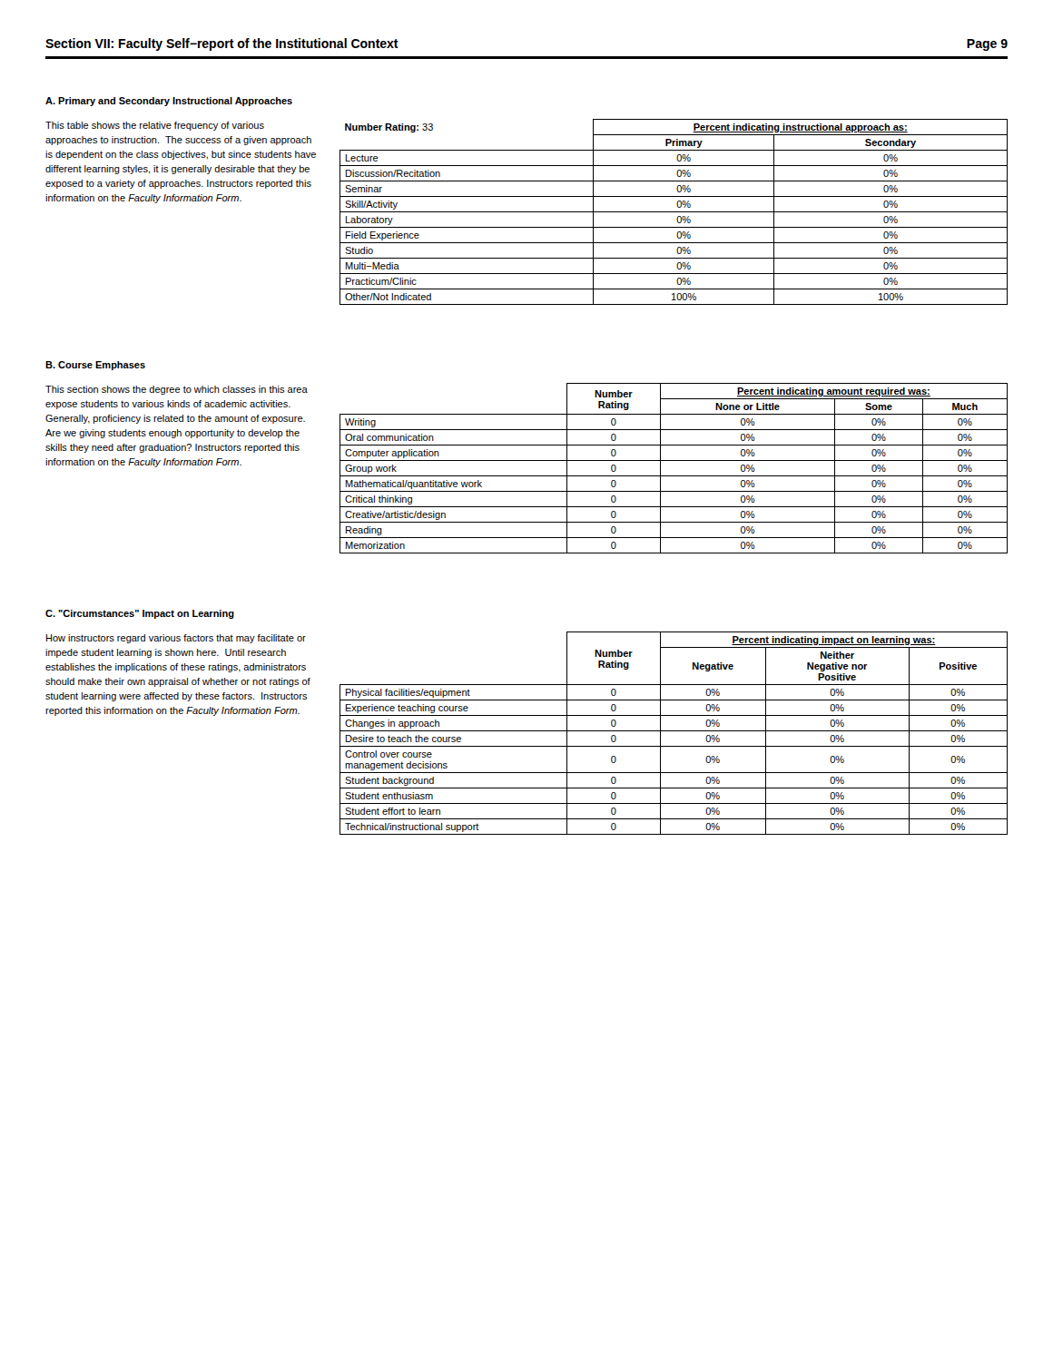Section VII: Faculty Self−report of the Institutional Context
Page 9
A. Primary and Secondary Instructional Approaches
This table shows the relative frequency of various approaches to instruction. The success of a given approach is dependent on the class objectives, but since students have different learning styles, it is generally desirable that they be exposed to a variety of approaches. Instructors reported this information on the Faculty Information Form.
| Number Rating: 33 | Percent indicating instructional approach as: |
| | Primary | Secondary |
| Lecture | 0% | 0% |
| Discussion/Recitation | 0% | 0% |
| Seminar | 0% | 0% |
| Skill/Activity | 0% | 0% |
| Laboratory | 0% | 0% |
| Field Experience | 0% | 0% |
| Studio | 0% | 0% |
| Multi−Media | 0% | 0% |
| Practicum/Clinic | 0% | 0% |
| Other/Not Indicated | 100% | 100% |
B. Course Emphases
This section shows the degree to which classes in this area expose students to various kinds of academic activities. Generally, proficiency is related to the amount of exposure. Are we giving students enough opportunity to develop the skills they need after graduation? Instructors reported this information on the Faculty Information Form.
| | Number Rating | Percent indicating amount required was: |
| | None or Little | Some | Much |
| Writing | 0 | 0% | 0% | 0% |
| Oral communication | 0 | 0% | 0% | 0% |
| Computer application | 0 | 0% | 0% | 0% |
| Group work | 0 | 0% | 0% | 0% |
| Mathematical/quantitative work | 0 | 0% | 0% | 0% |
| Critical thinking | 0 | 0% | 0% | 0% |
| Creative/artistic/design | 0 | 0% | 0% | 0% |
| Reading | 0 | 0% | 0% | 0% |
| Memorization | 0 | 0% | 0% | 0% |
C. "Circumstances" Impact on Learning
How instructors regard various factors that may facilitate or impede student learning is shown here. Until research establishes the implications of these ratings, administrators should make their own appraisal of whether or not ratings of student learning were affected by these factors. Instructors reported this information on the Faculty Information Form.
| | Number Rating | Percent indicating impact on learning was: |
| | Negative | Neither Negative nor Positive | Positive |
| Physical facilities/equipment | 0 | 0% | 0% | 0% |
| Experience teaching course | 0 | 0% | 0% | 0% |
| Changes in approach | 0 | 0% | 0% | 0% |
| Desire to teach the course | 0 | 0% | 0% | 0% |
| Control over course management decisions | 0 | 0% | 0% | 0% |
| Student background | 0 | 0% | 0% | 0% |
| Student enthusiasm | 0 | 0% | 0% | 0% |
| Student effort to learn | 0 | 0% | 0% | 0% |
| Technical/instructional support | 0 | 0% | 0% | 0% |